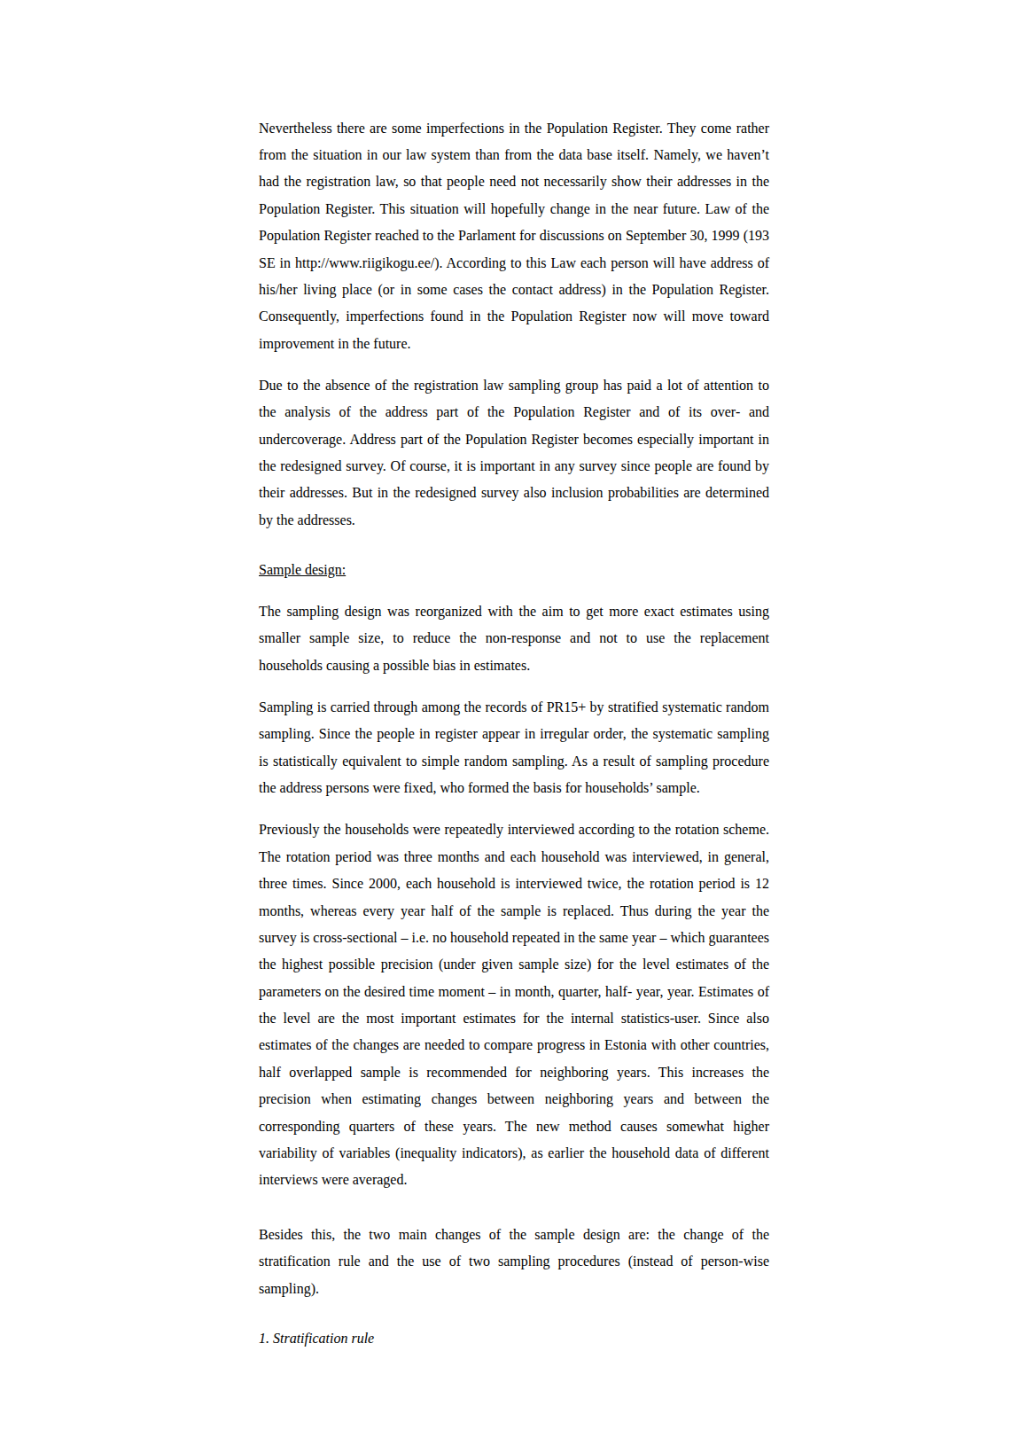Nevertheless there are some imperfections in the Population Register. They come rather from the situation in our law system than from the data base itself. Namely, we haven’t had the registration law, so that people need not necessarily show their addresses in the Population Register. This situation will hopefully change in the near future. Law of the Population Register reached to the Parlament for discussions on September 30, 1999 (193 SE in http://www.riigikogu.ee/). According to this Law each person will have address of his/her living place (or in some cases the contact address) in the Population Register. Consequently, imperfections found in the Population Register now will move toward improvement in the future.
Due to the absence of the registration law sampling group has paid a lot of attention to the analysis of the address part of the Population Register and of its over- and undercoverage. Address part of the Population Register becomes especially important in the redesigned survey. Of course, it is important in any survey since people are found by their addresses. But in the redesigned survey also inclusion probabilities are determined by the addresses.
Sample design:
The sampling design was reorganized with the aim to get more exact estimates using smaller sample size, to reduce the non-response and not to use the replacement households causing a possible bias in estimates.
Sampling is carried through among the records of PR15+ by stratified systematic random sampling. Since the people in register appear in irregular order, the systematic sampling is statistically equivalent to simple random sampling. As a result of sampling procedure the address persons were fixed, who formed the basis for households’ sample.
Previously the households were repeatedly interviewed according to the rotation scheme. The rotation period was three months and each household was interviewed, in general, three times. Since 2000, each household is interviewed twice, the rotation period is 12 months, whereas every year half of the sample is replaced. Thus during the year the survey is cross-sectional – i.e. no household repeated in the same year – which guarantees the highest possible precision (under given sample size) for the level estimates of the parameters on the desired time moment – in month, quarter, half- year, year. Estimates of the level are the most important estimates for the internal statistics-user. Since also estimates of the changes are needed to compare progress in Estonia with other countries, half overlapped sample is recommended for neighboring years. This increases the precision when estimating changes between neighboring years and between the corresponding quarters of these years. The new method causes somewhat higher variability of variables (inequality indicators), as earlier the household data of different interviews were averaged.
Besides this, the two main changes of the sample design are: the change of the stratification rule and the use of two sampling procedures (instead of person-wise sampling).
1. Stratification rule